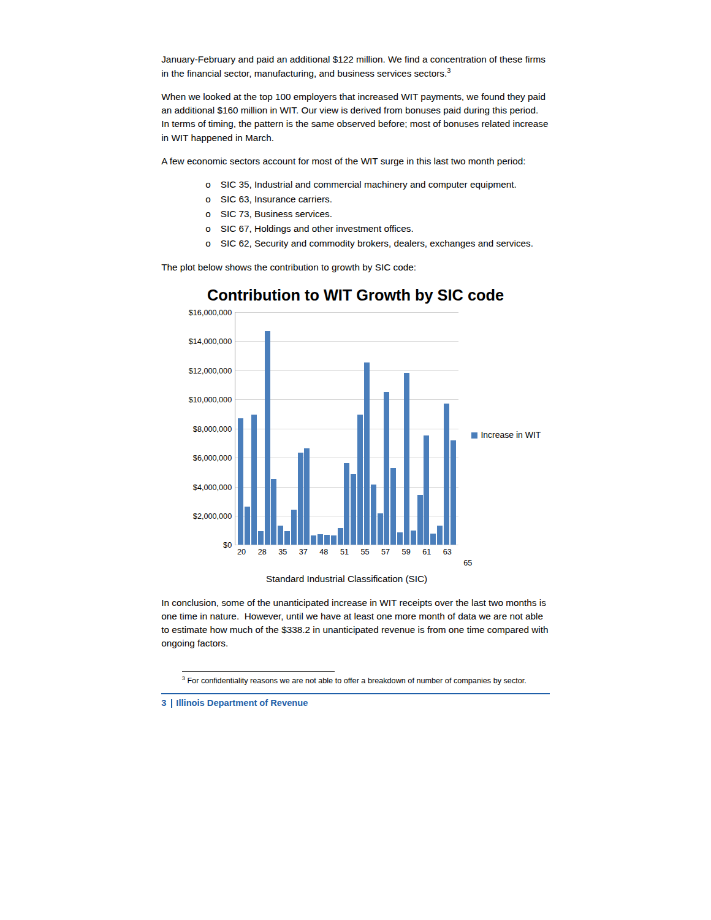January-February and paid an additional $122 million. We find a concentration of these firms in the financial sector, manufacturing, and business services sectors.3
When we looked at the top 100 employers that increased WIT payments, we found they paid an additional $160 million in WIT. Our view is derived from bonuses paid during this period. In terms of timing, the pattern is the same observed before; most of bonuses related increase in WIT happened in March.
A few economic sectors account for most of the WIT surge in this last two month period:
SIC 35, Industrial and commercial machinery and computer equipment.
SIC 63, Insurance carriers.
SIC 73, Business services.
SIC 67, Holdings and other investment offices.
SIC 62, Security and commodity brokers, dealers, exchanges and services.
The plot below shows the contribution to growth by SIC code:
Contribution to WIT Growth by SIC code
$16,000,000
$14,000,000
$12,000,000
$10,000,000
$8,000,000
$6,000,000
$4,000,000
$2,000,000
$0
20 28 35 37 48 51 55 57 59 61 63
65
Increase in WIT
20
Standard Industrial Classification (SIC)
In conclusion, some of the unanticipated increase in WIT receipts over the last two months is one time in nature. However, until we have at least one more month of data we are not able to estimate how much of the $338.2 in unanticipated revenue is from one time compared with ongoing factors.
3 For confidentiality reasons we are not able to offer a breakdown of number of companies by sector.
3 Illinois Department of Revenue